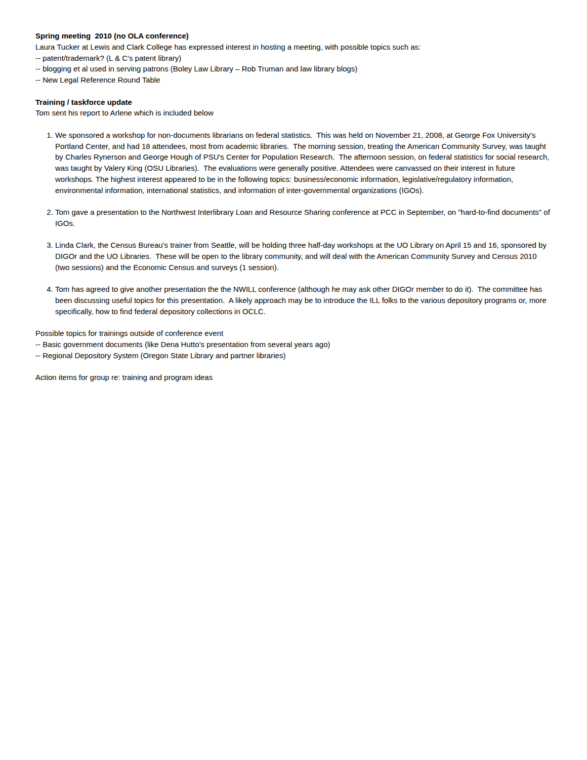Spring meeting 2010 (no OLA conference)
Laura Tucker at Lewis and Clark College has expressed interest in hosting a meeting, with possible topics such as:
-- patent/trademark? (L & C's patent library)
-- blogging et al used in serving patrons (Boley Law Library – Rob Truman and law library blogs)
-- New Legal Reference Round Table
Training / taskforce update
Tom sent his report to Arlene which is included below
We sponsored a workshop for non-documents librarians on federal statistics. This was held on November 21, 2008, at George Fox University's Portland Center, and had 18 attendees, most from academic libraries. The morning session, treating the American Community Survey, was taught by Charles Rynerson and George Hough of PSU's Center for Population Research. The afternoon session, on federal statistics for social research, was taught by Valery King (OSU Libraries). The evaluations were generally positive. Attendees were canvassed on their interest in future workshops. The highest interest appeared to be in the following topics: business/economic information, legislative/regulatory information, environmental information, international statistics, and information of inter-governmental organizations (IGOs).
Tom gave a presentation to the Northwest Interlibrary Loan and Resource Sharing conference at PCC in September, on "hard-to-find documents" of IGOs.
Linda Clark, the Census Bureau's trainer from Seattle, will be holding three half-day workshops at the UO Library on April 15 and 16, sponsored by DIGOr and the UO Libraries. These will be open to the library community, and will deal with the American Community Survey and Census 2010 (two sessions) and the Economic Census and surveys (1 session).
Tom has agreed to give another presentation the the NWILL conference (although he may ask other DIGOr member to do it). The committee has been discussing useful topics for this presentation. A likely approach may be to introduce the ILL folks to the various depository programs or, more specifically, how to find federal depository collections in OCLC.
Possible topics for trainings outside of conference event
-- Basic government documents (like Dena Hutto’s presentation from several years ago)
-- Regional Depository System (Oregon State Library and partner libraries)
Action items for group re: training and program ideas